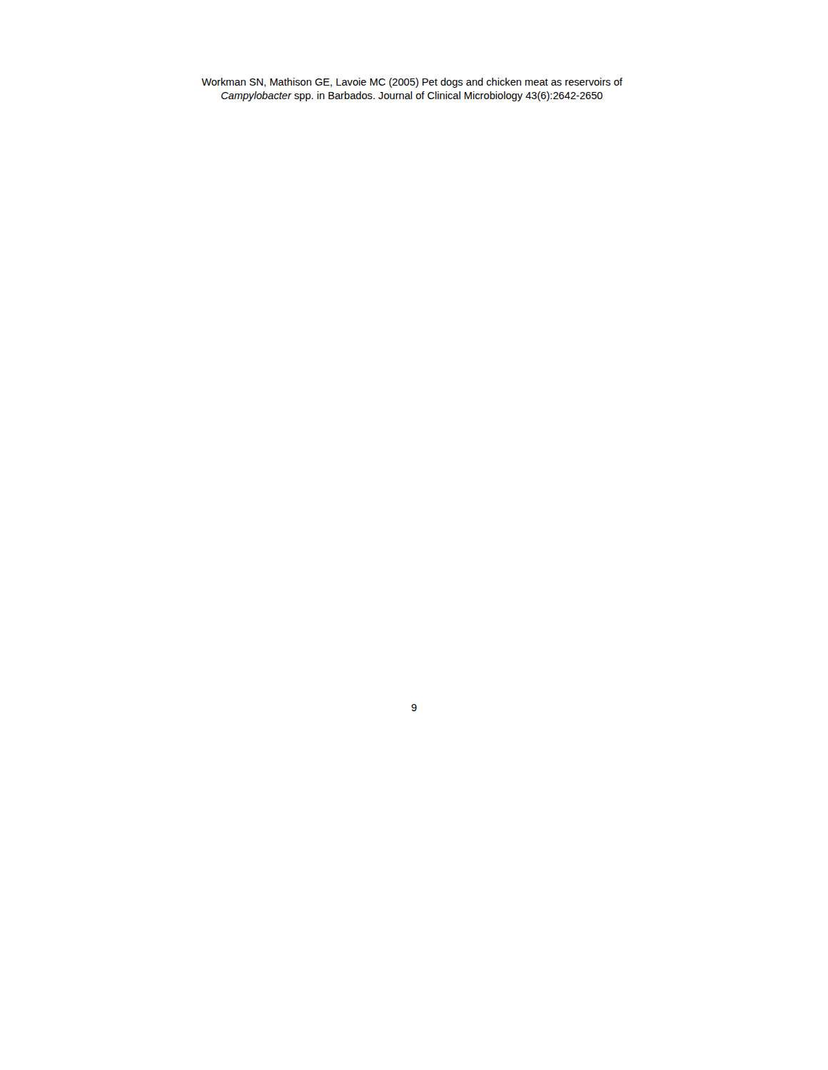Workman SN, Mathison GE, Lavoie MC (2005) Pet dogs and chicken meat as reservoirs of Campylobacter spp. in Barbados. Journal of Clinical Microbiology 43(6):2642-2650
9